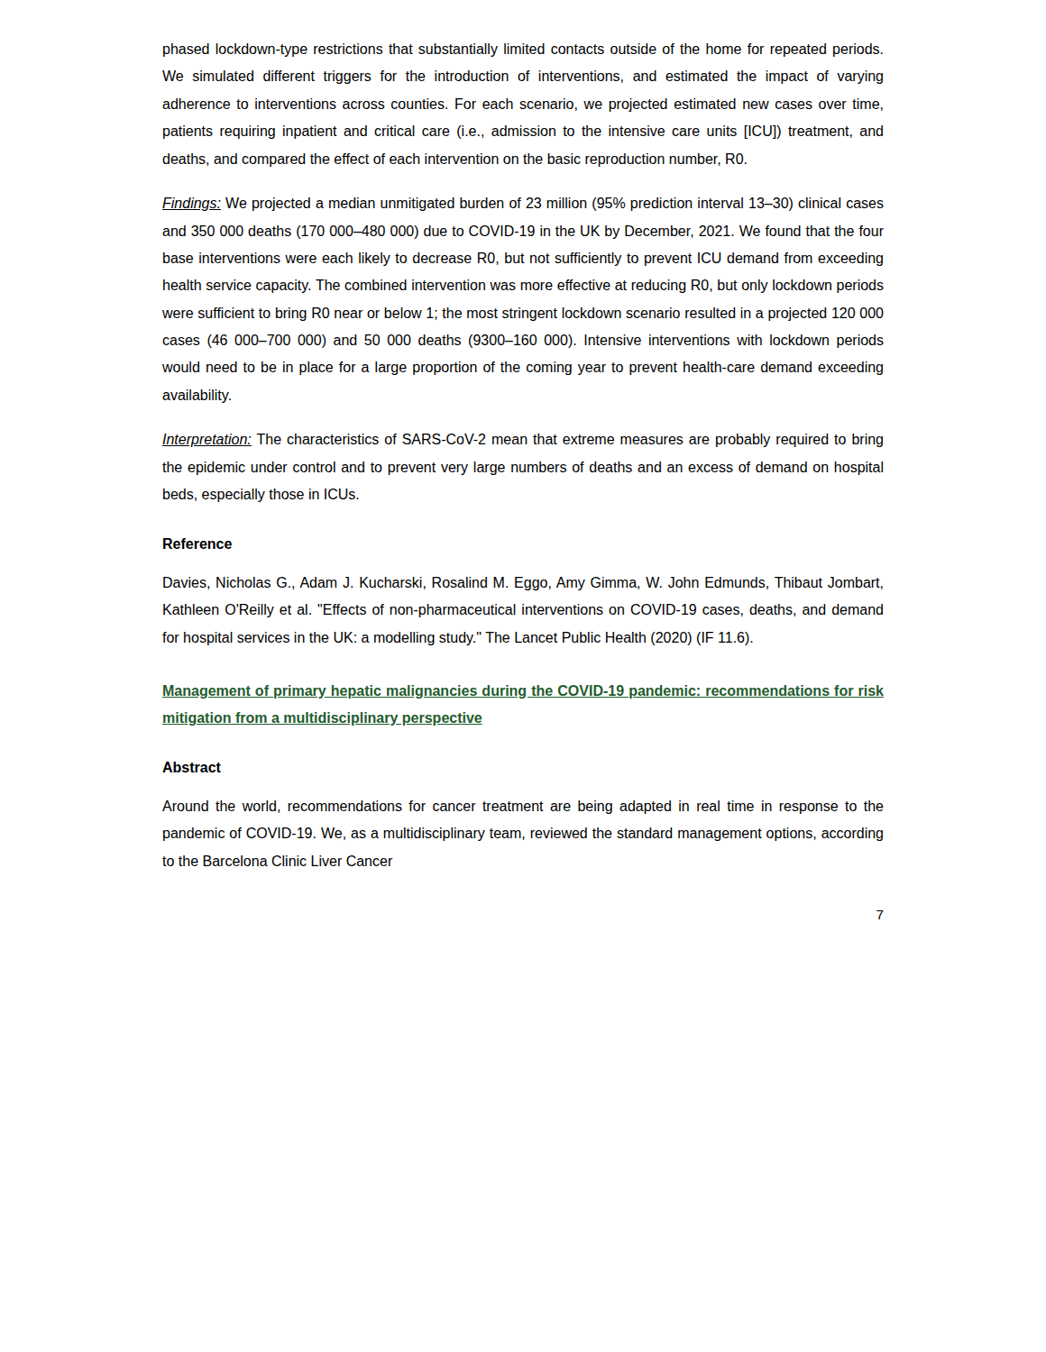phased lockdown-type restrictions that substantially limited contacts outside of the home for repeated periods. We simulated different triggers for the introduction of interventions, and estimated the impact of varying adherence to interventions across counties. For each scenario, we projected estimated new cases over time, patients requiring inpatient and critical care (i.e., admission to the intensive care units [ICU]) treatment, and deaths, and compared the effect of each intervention on the basic reproduction number, R0.
Findings: We projected a median unmitigated burden of 23 million (95% prediction interval 13–30) clinical cases and 350 000 deaths (170 000–480 000) due to COVID-19 in the UK by December, 2021. We found that the four base interventions were each likely to decrease R0, but not sufficiently to prevent ICU demand from exceeding health service capacity. The combined intervention was more effective at reducing R0, but only lockdown periods were sufficient to bring R0 near or below 1; the most stringent lockdown scenario resulted in a projected 120 000 cases (46 000–700 000) and 50 000 deaths (9300–160 000). Intensive interventions with lockdown periods would need to be in place for a large proportion of the coming year to prevent health-care demand exceeding availability.
Interpretation: The characteristics of SARS-CoV-2 mean that extreme measures are probably required to bring the epidemic under control and to prevent very large numbers of deaths and an excess of demand on hospital beds, especially those in ICUs.
Reference
Davies, Nicholas G., Adam J. Kucharski, Rosalind M. Eggo, Amy Gimma, W. John Edmunds, Thibaut Jombart, Kathleen O'Reilly et al. "Effects of non-pharmaceutical interventions on COVID-19 cases, deaths, and demand for hospital services in the UK: a modelling study." The Lancet Public Health (2020) (IF 11.6).
Management of primary hepatic malignancies during the COVID-19 pandemic: recommendations for risk mitigation from a multidisciplinary perspective
Abstract
Around the world, recommendations for cancer treatment are being adapted in real time in response to the pandemic of COVID-19. We, as a multidisciplinary team, reviewed the standard management options, according to the Barcelona Clinic Liver Cancer
7